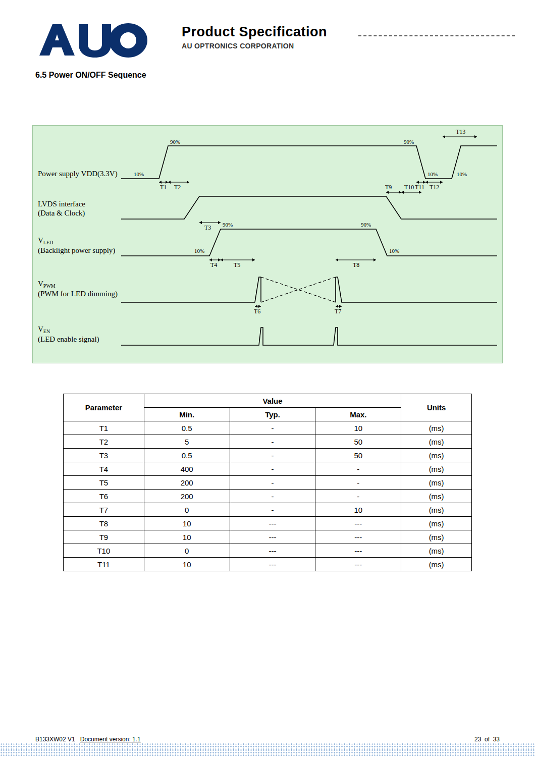Product Specification
AU OPTRONICS CORPORATION
6.5 Power ON/OFF Sequence
Power supply VDD(3.3V) 90% 10% 90% 10% 10% T1 T2 T11 T12 T13 LVDS interface (Data & Clock) T3 T9 T10 VLED (Backlight power supply) 90% 90% 10% 10% T4 T5 T8 VPWM (PWM for LED dimming) T6 T7 VEN (LED enable signal)
| Parameter | Value | Units |
| --- | --- | --- |
| Min. | Typ. | Max. |
| T1 | 0.5 | - | 10 | (ms) |
| T2 | 5 | - | 50 | (ms) |
| T3 | 0.5 | - | 50 | (ms) |
| T4 | 400 | - | - | (ms) |
| T5 | 200 | - | - | (ms) |
| T6 | 200 | - | - | (ms) |
| T7 | 0 | - | 10 | (ms) |
| T8 | 10 | --- | --- | (ms) |
| T9 | 10 | --- | --- | (ms) |
| T10 | 0 | --- | --- | (ms) |
| T11 | 10 | --- | --- | (ms) |
B133XW02 V1 Document version: 1.1 23 of 33